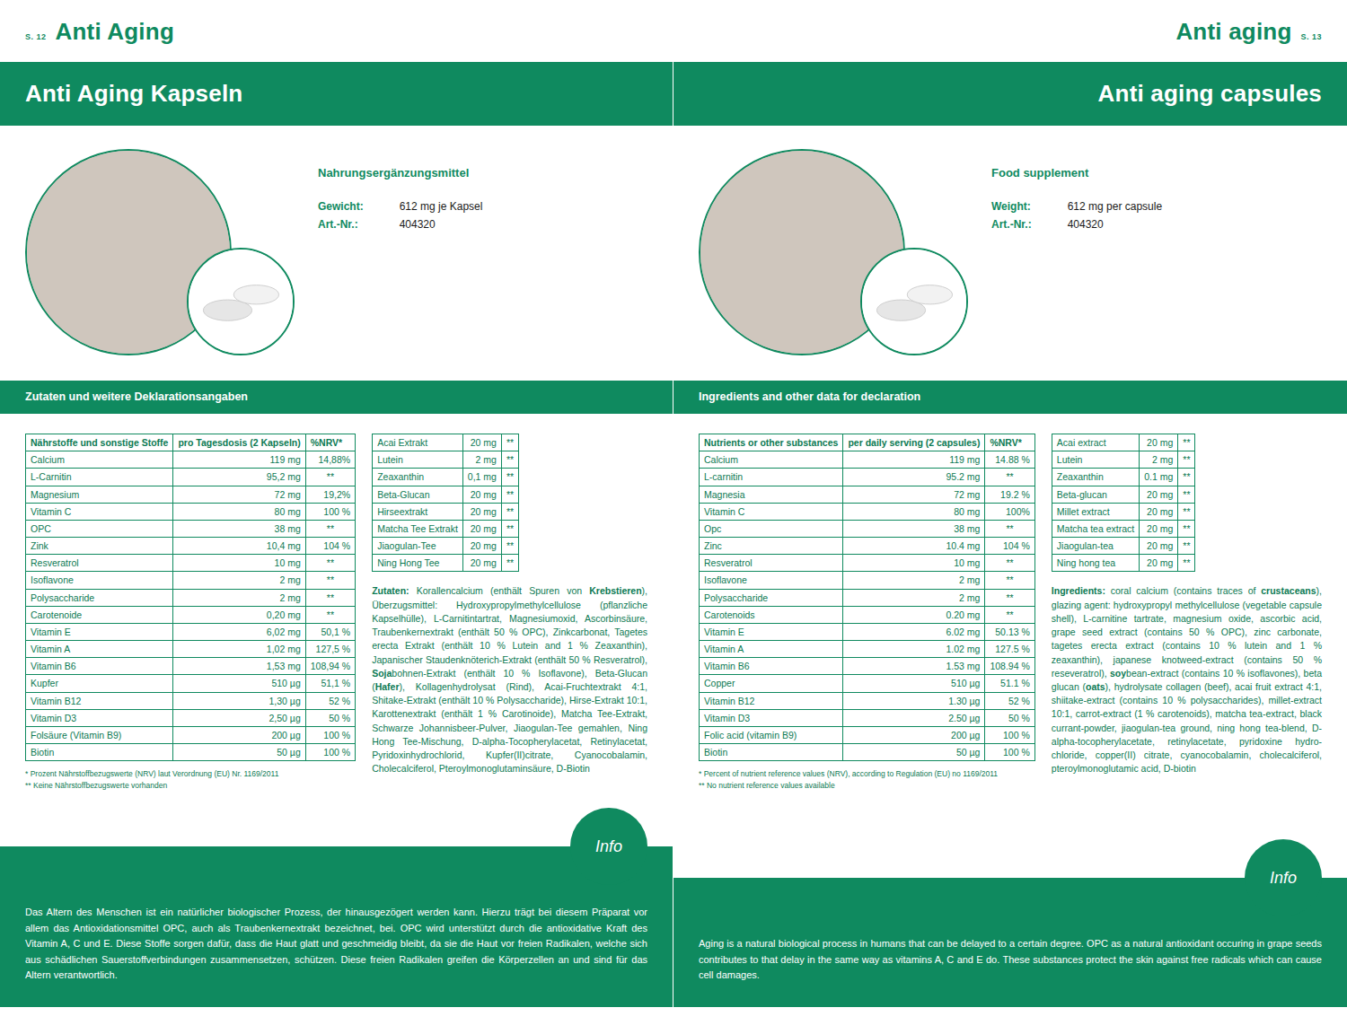S. 12 Anti Aging
Anti Aging Kapseln
Nahrungsergänzungsmittel
| Gewicht: | 612 mg je Kapsel |
| Art.-Nr.: | 404320 |
Zutaten und weitere Deklarationsangaben
| Nährstoffe und sonstige Stoffe | pro Tagesdosis (2 Kapseln) | %NRV* |
| --- | --- | --- |
| Calcium | 119 mg | 14,88% |
| L-Carnitin | 95,2 mg | ** |
| Magnesium | 72 mg | 19,2% |
| Vitamin C | 80 mg | 100 % |
| OPC | 38 mg | ** |
| Zink | 10,4 mg | 104 % |
| Resveratrol | 10 mg | ** |
| Isoflavone | 2 mg | ** |
| Polysaccharide | 2 mg | ** |
| Carotenoide | 0,20 mg | ** |
| Vitamin E | 6,02 mg | 50,1 % |
| Vitamin A | 1,02 mg | 127,5 % |
| Vitamin B6 | 1,53 mg | 108,94 % |
| Kupfer | 510 µg | 51,1 % |
| Vitamin B12 | 1,30 µg | 52 % |
| Vitamin D3 | 2,50 µg | 50 % |
| Folsäure (Vitamin B9) | 200 µg | 100 % |
| Biotin | 50 µg | 100 % |
* Prozent Nährstoffbezugswerte (NRV) laut Verordnung (EU) Nr. 1169/2011
** Keine Nährstoffbezugswerte vorhanden
| Acai Extrakt | 20 mg | ** |
| Lutein | 2 mg | ** |
| Zeaxanthin | 0,1 mg | ** |
| Beta-Glucan | 20 mg | ** |
| Hirseextrakt | 20 mg | ** |
| Matcha Tee Extrakt | 20 mg | ** |
| Jiaogulan-Tee | 20 mg | ** |
| Ning Hong Tee | 20 mg | ** |
Zutaten: Korallencalcium (enthält Spuren von Krebstieren), Überzugsmittel: Hydroxypropylmethylcellulose (pflanzliche Kapselhülle), L-Carnitintartrat, Magnesiumoxid, Ascorbinsäure, Traubenkernextrakt (enthält 50 % OPC), Zinkcarbonat, Tagetes erecta Extrakt (enthält 10 % Lutein and 1 % Zeaxanthin), Japanischer Staudenknöterich-Extrakt (enthält 50 % Resveratrol), Sojabohnen-Extrakt (enthält 10 % Isoflavone), Beta-Glucan (Hafer), Kollagenhydrolysat (Rind), Acai-Fruchtextrakt 4:1, Shitake-Extrakt (enthält 10 % Polysaccharide), Hirse-Extrakt 10:1, Karottenextrakt (enthält 1 % Carotinoide), Matcha Tee-Extrakt, Schwarze Johannisbeer-Pulver, Jiaogulan-Tee gemahlen, Ning Hong Tee-Mischung, D-alpha-Tocopherylacetat, Retinylacetat, Pyridoxinhydrochlorid, Kupfer(II)citrate, Cyanocobalamin, Cholecalciferol, Pteroylmonoglutaminsäure, D-Biotin
Info
Das Altern des Menschen ist ein natürlicher biologischer Prozess, der hinausgezögert werden kann. Hierzu trägt bei diesem Präparat vor allem das Antioxidationsmittel OPC, auch als Traubenkernextrakt bezeichnet, bei. OPC wird unterstützt durch die antioxidative Kraft des Vitamin A, C und E. Diese Stoffe sorgen dafür, dass die Haut glatt und geschmeidig bleibt, da sie die Haut vor freien Radikalen, welche sich aus schädlichen Sauerstoffverbindungen zusammensetzen, schützen. Diese freien Radikalen greifen die Körperzellen an und sind für das Altern verantwortlich.
Anti aging S. 13
Anti aging capsules
Food supplement
| Weight: | 612 mg per capsule |
| Art.-Nr.: | 404320 |
Ingredients and other data for declaration
| Nutrients or other substances | per daily serving (2 capsules) | %NRV* |
| --- | --- | --- |
| Calcium | 119 mg | 14.88 % |
| L-carnitin | 95.2 mg | ** |
| Magnesia | 72 mg | 19.2 % |
| Vitamin C | 80 mg | 100% |
| Opc | 38 mg | ** |
| Zinc | 10.4 mg | 104 % |
| Resveratrol | 10 mg | ** |
| Isoflavone | 2 mg | ** |
| Polysaccharide | 2 mg | ** |
| Carotenoids | 0.20 mg | ** |
| Vitamin E | 6.02 mg | 50.13 % |
| Vitamin A | 1.02 mg | 127.5 % |
| Vitamin B6 | 1.53 mg | 108.94 % |
| Copper | 510 µg | 51.1 % |
| Vitamin B12 | 1.30 µg | 52 % |
| Vitamin D3 | 2.50 µg | 50 % |
| Folic acid (vitamin B9) | 200 µg | 100 % |
| Biotin | 50 µg | 100 % |
* Percent of nutrient reference values (NRV), according to Regulation (EU) no 1169/2011
** No nutrient reference values available
| Acai extract | 20 mg | ** |
| Lutein | 2 mg | ** |
| Zeaxanthin | 0.1 mg | ** |
| Beta-glucan | 20 mg | ** |
| Millet extract | 20 mg | ** |
| Matcha tea extract | 20 mg | ** |
| Jiaogulan-tea | 20 mg | ** |
| Ning hong tea | 20 mg | ** |
Ingredients: coral calcium (contains traces of crustaceans), glazing agent: hydroxypropyl methylcellulose (vegetable capsule shell), L-carnitine tartrate, magnesium oxide, ascorbic acid, grape seed extract (contains 50 % OPC), zinc carbonate, tagetes erecta extract (contains 10 % lutein and 1 % zeaxanthin), japanese knotweed-extract (contains 50 % reseveratrol), soybean-extract (contains 10 % isoflavones), beta glucan (oats), hydrolysate collagen (beef), acai fruit extract 4:1, shiitake-extract (contains 10 % polysaccharides), millet-extract 10:1, carrot-extract (1 % carotenoids), matcha tea-extract, black currant-powder, jiaogulan-tea ground, ning hong tea-blend, D-alpha-tocopherylacetate, retinylacetate, pyridoxine hydro-chloride, copper(II) citrate, cyanocobalamin, cholecalciferol, pteroylmonoglutamic acid, D-biotin
Info
Aging is a natural biological process in humans that can be delayed to a certain degree. OPC as a natural antioxidant occuring in grape seeds contributes to that delay in the same way as vitamins A, C and E do. These substances protect the skin against free radicals which can cause cell damages.